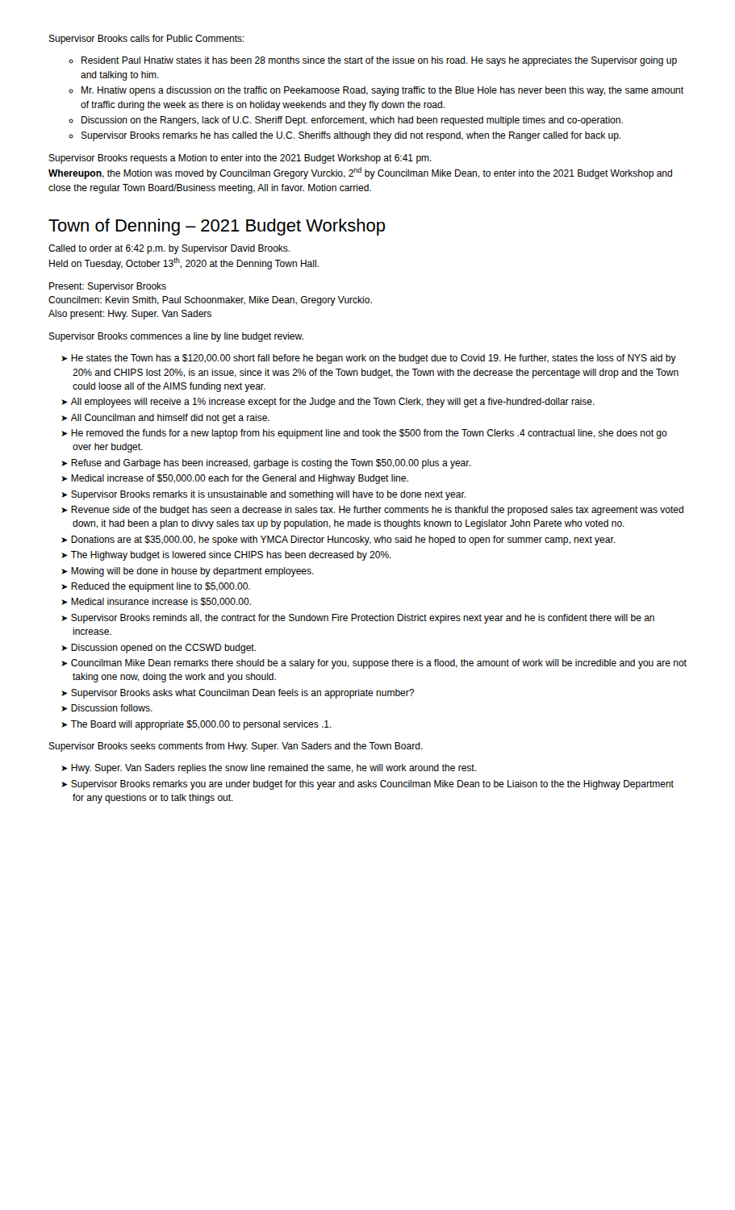Supervisor Brooks calls for Public Comments:
Resident Paul Hnatiw states it has been 28 months since the start of the issue on his road. He says he appreciates the Supervisor going up and talking to him.
Mr. Hnatiw opens a discussion on the traffic on Peekamoose Road, saying traffic to the Blue Hole has never been this way, the same amount of traffic during the week as there is on holiday weekends and they fly down the road.
Discussion on the Rangers, lack of U.C. Sheriff Dept. enforcement, which had been requested multiple times and co-operation.
Supervisor Brooks remarks he has called the U.C. Sheriffs although they did not respond, when the Ranger called for back up.
Supervisor Brooks requests a Motion to enter into the 2021 Budget Workshop at 6:41 pm.
Whereupon, the Motion was moved by Councilman Gregory Vurckio, 2nd by Councilman Mike Dean, to enter into the 2021 Budget Workshop and close the regular Town Board/Business meeting, All in favor. Motion carried.
Town of Denning – 2021 Budget Workshop
Called to order at 6:42 p.m. by Supervisor David Brooks.
Held on Tuesday, October 13th, 2020 at the Denning Town Hall.
Present: Supervisor Brooks
Councilmen: Kevin Smith, Paul Schoonmaker, Mike Dean, Gregory Vurckio.
Also present: Hwy. Super. Van Saders
Supervisor Brooks commences a line by line budget review.
He states the Town has a $120,00.00 short fall before he began work on the budget due to Covid 19. He further, states the loss of NYS aid by 20% and CHIPS lost 20%, is an issue, since it was 2% of the Town budget, the Town with the decrease the percentage will drop and the Town could loose all of the AIMS funding next year.
All employees will receive a 1% increase except for the Judge and the Town Clerk, they will get a five-hundred-dollar raise.
All Councilman and himself did not get a raise.
He removed the funds for a new laptop from his equipment line and took the $500 from the Town Clerks .4 contractual line, she does not go over her budget.
Refuse and Garbage has been increased, garbage is costing the Town $50,00.00 plus a year.
Medical increase of $50,000.00 each for the General and Highway Budget line.
Supervisor Brooks remarks it is unsustainable and something will have to be done next year.
Revenue side of the budget has seen a decrease in sales tax. He further comments he is thankful the proposed sales tax agreement was voted down, it had been a plan to divvy sales tax up by population, he made is thoughts known to Legislator John Parete who voted no.
Donations are at $35,000.00, he spoke with YMCA Director Huncosky, who said he hoped to open for summer camp, next year.
The Highway budget is lowered since CHIPS has been decreased by 20%.
Mowing will be done in house by department employees.
Reduced the equipment line to $5,000.00.
Medical insurance increase is $50,000.00.
Supervisor Brooks reminds all, the contract for the Sundown Fire Protection District expires next year and he is confident there will be an increase.
Discussion opened on the CCSWD budget.
Councilman Mike Dean remarks there should be a salary for you, suppose there is a flood, the amount of work will be incredible and you are not taking one now, doing the work and you should.
Supervisor Brooks asks what Councilman Dean feels is an appropriate number?
Discussion follows.
The Board will appropriate $5,000.00 to personal services .1.
Supervisor Brooks seeks comments from Hwy. Super. Van Saders and the Town Board.
Hwy. Super. Van Saders replies the snow line remained the same, he will work around the rest.
Supervisor Brooks remarks you are under budget for this year and asks Councilman Mike Dean to be Liaison to the the Highway Department for any questions or to talk things out.